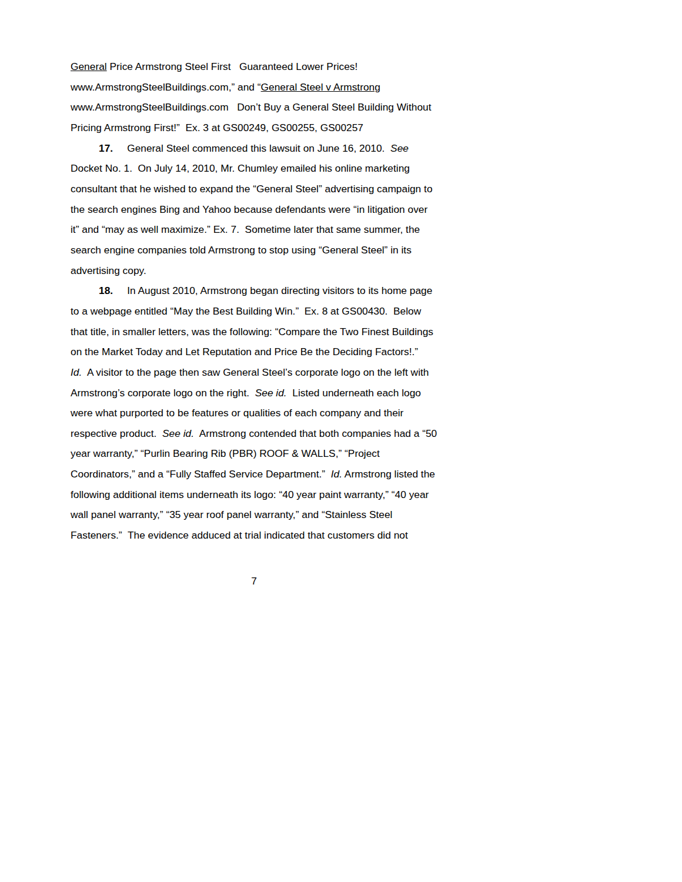General Price Armstrong Steel First Guaranteed Lower Prices! www.ArmstrongSteelBuildings.com,” and “General Steel v Armstrong www.ArmstrongSteelBuildings.com Don’t Buy a General Steel Building Without Pricing Armstrong First!” Ex. 3 at GS00249, GS00255, GS00257
17. General Steel commenced this lawsuit on June 16, 2010. See Docket No. 1. On July 14, 2010, Mr. Chumley emailed his online marketing consultant that he wished to expand the “General Steel” advertising campaign to the search engines Bing and Yahoo because defendants were “in litigation over it” and “may as well maximize.” Ex. 7. Sometime later that same summer, the search engine companies told Armstrong to stop using “General Steel” in its advertising copy.
18. In August 2010, Armstrong began directing visitors to its home page to a webpage entitled “May the Best Building Win.” Ex. 8 at GS00430. Below that title, in smaller letters, was the following: “Compare the Two Finest Buildings on the Market Today and Let Reputation and Price Be the Deciding Factors!.” Id. A visitor to the page then saw General Steel’s corporate logo on the left with Armstrong’s corporate logo on the right. See id. Listed underneath each logo were what purported to be features or qualities of each company and their respective product. See id. Armstrong contended that both companies had a “50 year warranty,” “Purlin Bearing Rib (PBR) ROOF & WALLS,” “Project Coordinators,” and a “Fully Staffed Service Department.” Id. Armstrong listed the following additional items underneath its logo: “40 year paint warranty,” “40 year wall panel warranty,” “35 year roof panel warranty,” and “Stainless Steel Fasteners.” The evidence adduced at trial indicated that customers did not
7